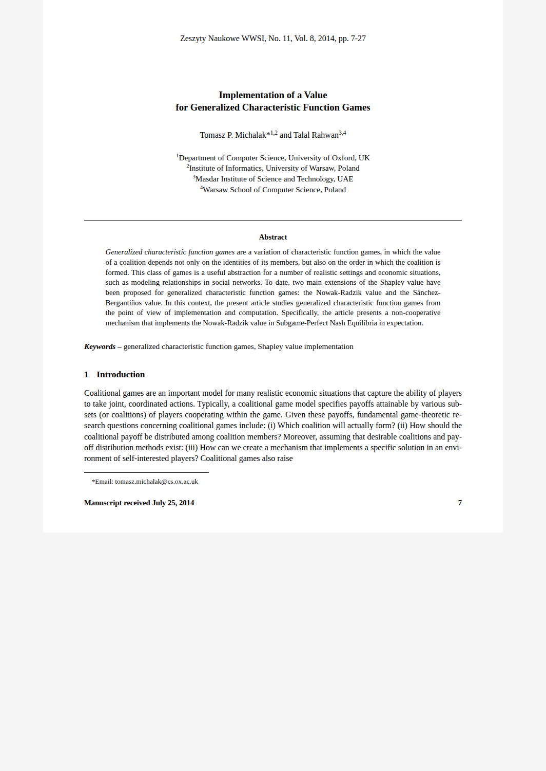Zeszyty Naukowe WWSI, No. 11, Vol. 8, 2014, pp. 7-27
Implementation of a Value
for Generalized Characteristic Function Games
Tomasz P. Michalak*1,2 and Talal Rahwan3,4
1Department of Computer Science, University of Oxford, UK
2Institute of Informatics, University of Warsaw, Poland
3Masdar Institute of Science and Technology, UAE
4Warsaw School of Computer Science, Poland
Abstract
Generalized characteristic function games are a variation of characteristic function games, in which the value of a coalition depends not only on the identities of its members, but also on the order in which the coalition is formed. This class of games is a useful abstraction for a number of realistic settings and economic situations, such as modeling relationships in social networks. To date, two main extensions of the Shapley value have been proposed for generalized characteristic function games: the Nowak-Radzik value and the Sánchez-Bergantiños value. In this context, the present article studies generalized characteristic function games from the point of view of implementation and computation. Specifically, the article presents a non-cooperative mechanism that implements the Nowak-Radzik value in Subgame-Perfect Nash Equilibria in expectation.
Keywords – generalized characteristic function games, Shapley value implementation
1 Introduction
Coalitional games are an important model for many realistic economic situations that capture the ability of players to take joint, coordinated actions. Typically, a coalitional game model specifies payoffs attainable by various subsets (or coalitions) of players cooperating within the game. Given these payoffs, fundamental game-theoretic research questions concerning coalitional games include: (i) Which coalition will actually form? (ii) How should the coalitional payoff be distributed among coalition members? Moreover, assuming that desirable coalitions and payoff distribution methods exist: (iii) How can we create a mechanism that implements a specific solution in an environment of self-interested players? Coalitional games also raise
*Email: tomasz.michalak@cs.ox.ac.uk
Manuscript received July 25, 2014 7